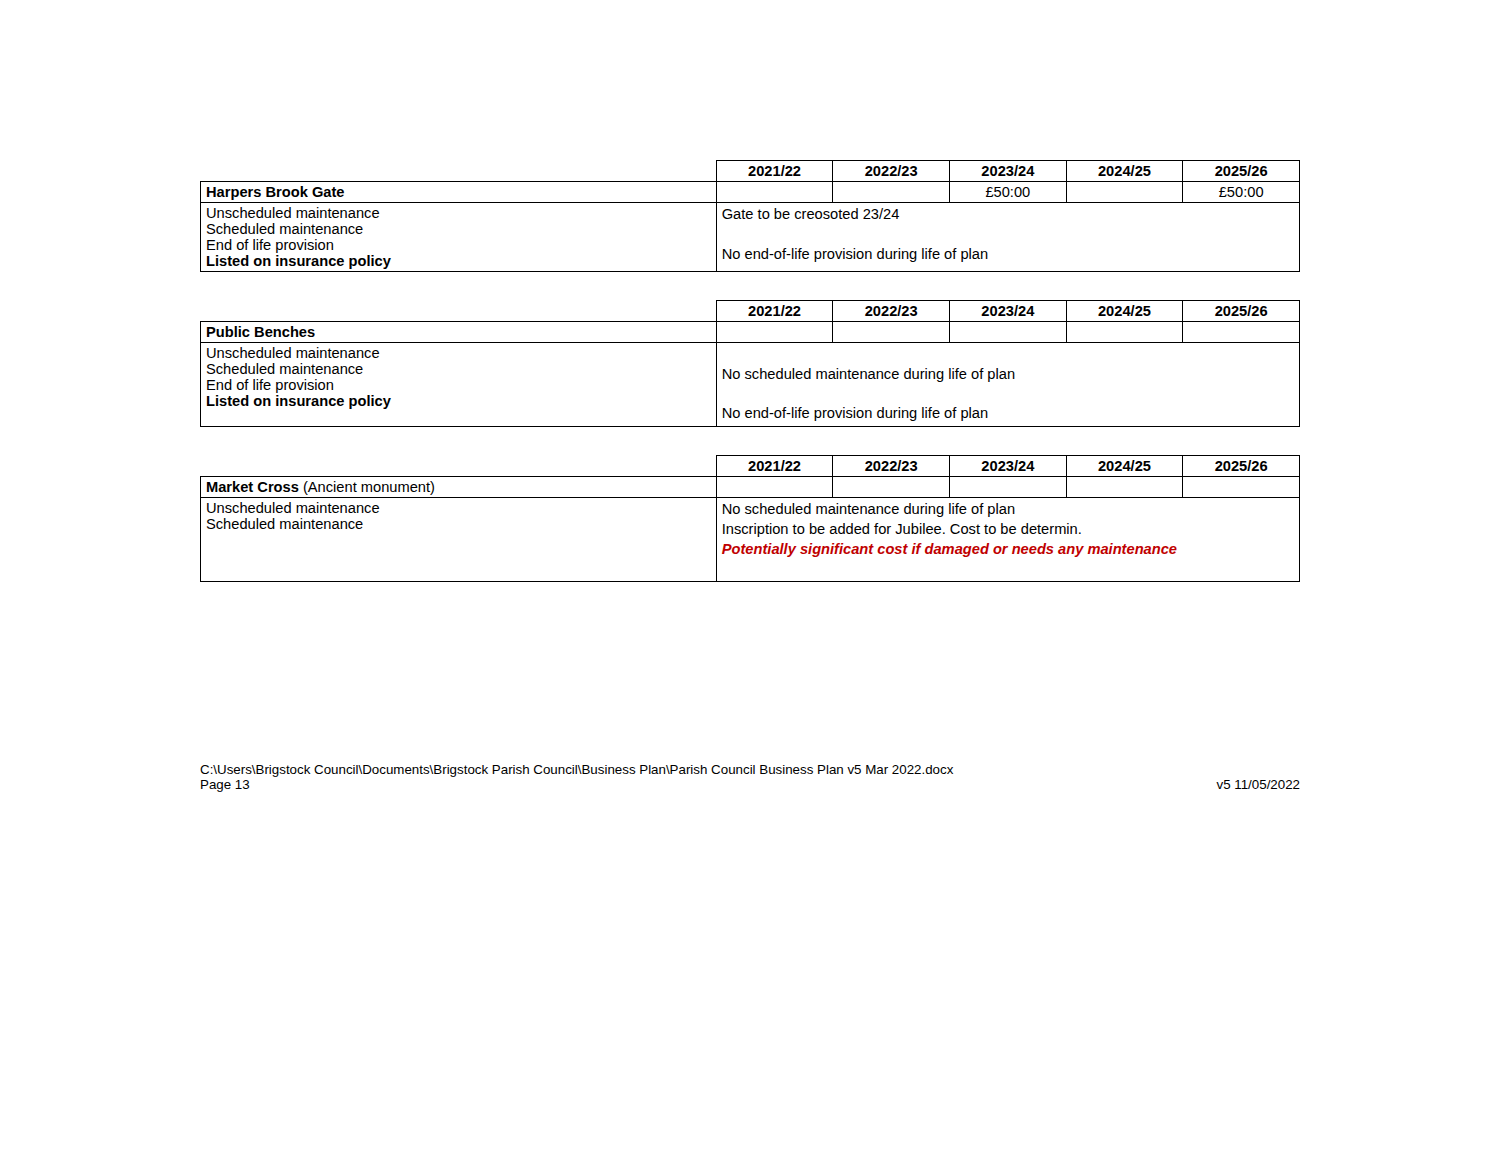| | 2021/22 | 2022/23 | 2023/24 | 2024/25 | 2025/26 |
| Harpers Brook Gate | | | £50:00 | | £50:00 |
| Unscheduled maintenance Scheduled maintenance End of life provision Listed on insurance policy | Gate to be creosoted 23/24 No end-of-life provision during life of plan |
| | 2021/22 | 2022/23 | 2023/24 | 2024/25 | 2025/26 |
| Public Benches | | | | | |
| Unscheduled maintenance Scheduled maintenance End of life provision Listed on insurance policy | No scheduled maintenance during life of plan No end-of-life provision during life of plan |
| | 2021/22 | 2022/23 | 2023/24 | 2024/25 | 2025/26 |
| Market Cross (Ancient monument) | | | | | |
| Unscheduled maintenance Scheduled maintenance | No scheduled maintenance during life of plan Inscription to be added for Jubilee. Cost to be determin. Potentially significant cost if damaged or needs any maintenance |
C:\Users\Brigstock Council\Documents\Brigstock Parish Council\Business Plan\Parish Council Business Plan v5 Mar 2022.docx
Page 13 v5 11/05/2022